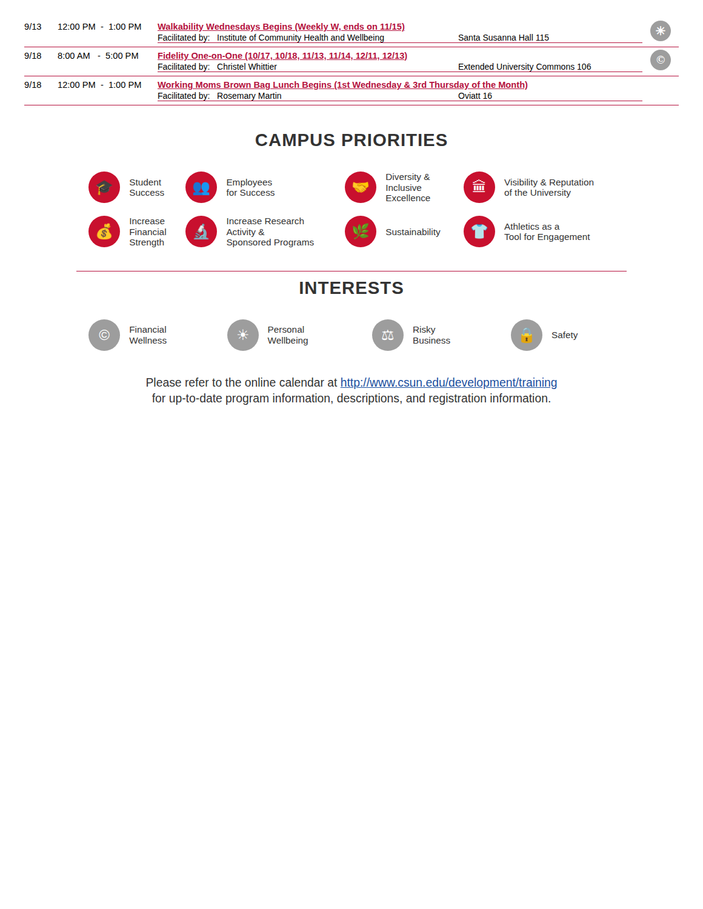| 9/13 | 12:00 PM - 1:00 PM | Walkability Wednesdays Begins (Weekly W, ends on 11/15) / Facilitated by: Institute of Community Health and Wellbeing / Santa Susanna Hall 115 / | |
| 9/18 | 8:00 AM - 5:00 PM | Fidelity One-on-One (10/17, 10/18, 11/13, 11/14, 12/11, 12/13) / Facilitated by: Christel Whittier / Extended University Commons 106 / | |
| 9/18 | 12:00 PM - 1:00 PM | Working Moms Brown Bag Lunch Begins (1st Wednesday & 3rd Thursday of the Month) / Facilitated by: Rosemary Martin / Oviatt 16 / | |
CAMPUS PRIORITIES
| 🎓 | Student Success | 👥 | Employees for Success | 🤝 | Diversity & Inclusive Excellence | 🏛 | Visibility & Reputation of the University |
| 💰 | Increase Financial Strength | 🔬 | Increase Research Activity & Sponsored Programs | 🌿 | Sustainability | 👕 | Athletics as a Tool for Engagement |
INTERESTS
| © | Financial Wellness | ☀ | Personal Wellbeing | ⚖ | Risky Business | 🔒 | Safety |
Please refer to the online calendar at http://www.csun.edu/development/training
for up-to-date program information, descriptions, and registration information.